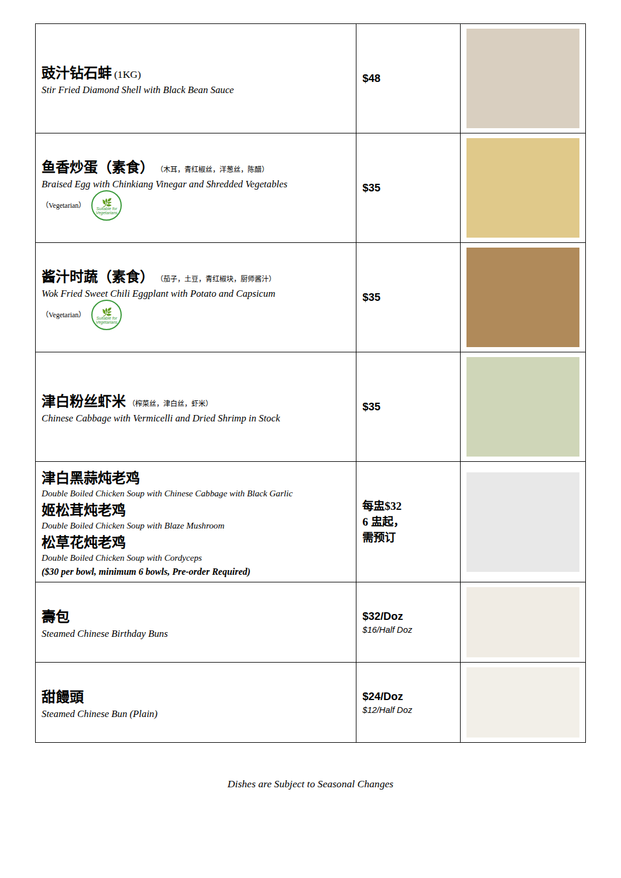| 豉汁钻石蚌 (1KG) Stir Fried Diamond Shell with Black Bean Sauce | $48 | |
| 鱼香炒蛋（素食） （木耳，青红椒丝，洋葱丝，陈醋） Braised Egg with Chinkiang Vinegar and Shredded Vegetables （Vegetarian） 🌿 Suitable for Vegetarians | $35 | |
| 酱汁时蔬（素食） （茄子，土豆，青红椒块，厨师酱汁） Wok Fried Sweet Chili Eggplant with Potato and Capsicum （Vegetarian） 🌿 Suitable for Vegetarians | $35 | |
| 津白粉丝虾米 （榨菜丝，津白丝，虾米） Chinese Cabbage with Vermicelli and Dried Shrimp in Stock | $35 | |
| 津白黑蒜炖老鸡 Double Boiled Chicken Soup with Chinese Cabbage with Black Garlic 姬松茸炖老鸡 Double Boiled Chicken Soup with Blaze Mushroom 松草花炖老鸡 Double Boiled Chicken Soup with Cordyceps ($30 per bowl, minimum 6 bowls, Pre-order Required) | 每盅$32 6 盅起， 需预订 | |
| 壽包 Steamed Chinese Birthday Buns | $32/Doz $16/Half Doz | |
| 甜饅頭 Steamed Chinese Bun (Plain) | $24/Doz $12/Half Doz | |
Dishes are Subject to Seasonal Changes